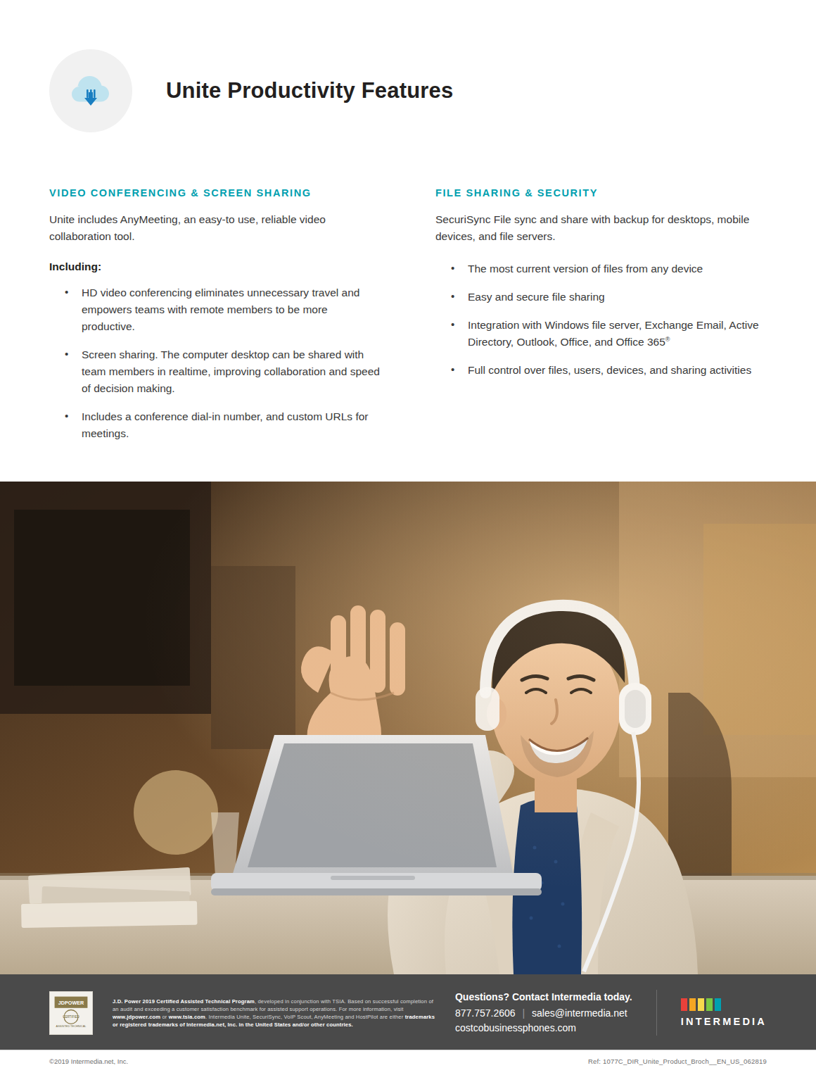Unite Productivity Features
Video Conferencing & Screen Sharing
Unite includes AnyMeeting, an easy-to use, reliable video collaboration tool.
Including:
HD video conferencing eliminates unnecessary travel and empowers teams with remote members to be more productive.
Screen sharing. The computer desktop can be shared with team members in realtime, improving collaboration and speed of decision making.
Includes a conference dial-in number, and custom URLs for meetings.
File Sharing & Security
SecuriSync File sync and share with backup for desktops, mobile devices, and file servers.
The most current version of files from any device
Easy and secure file sharing
Integration with Windows file server, Exchange Email, Active Directory, Outlook, Office, and Office 365®
Full control over files, users, devices, and sharing activities
JDPOWER CERTIFIED ASSISTED TECHNICAL
J.D. Power 2019 Certified Assisted Technical Program, developed in conjunction with TSIA. Based on successful completion of an audit and exceeding a customer satisfaction benchmark for assisted support operations. For more information, visit www.jdpower.com or www.tsia.com. Intermedia Unite, SecuriSync, VoIP Scout, AnyMeeting and HostPilot are either trademarks or registered trademarks of Intermedia.net, Inc. in the United States and/or other countries.
Questions? Contact Intermedia today.
877.757.2606 | sales@intermedia.net
costcobusinessphones.com
INTERMEDIA
©2019 Intermedia.net, Inc. Ref: 1077C_DIR_Unite_Product_Broch__EN_US_062819